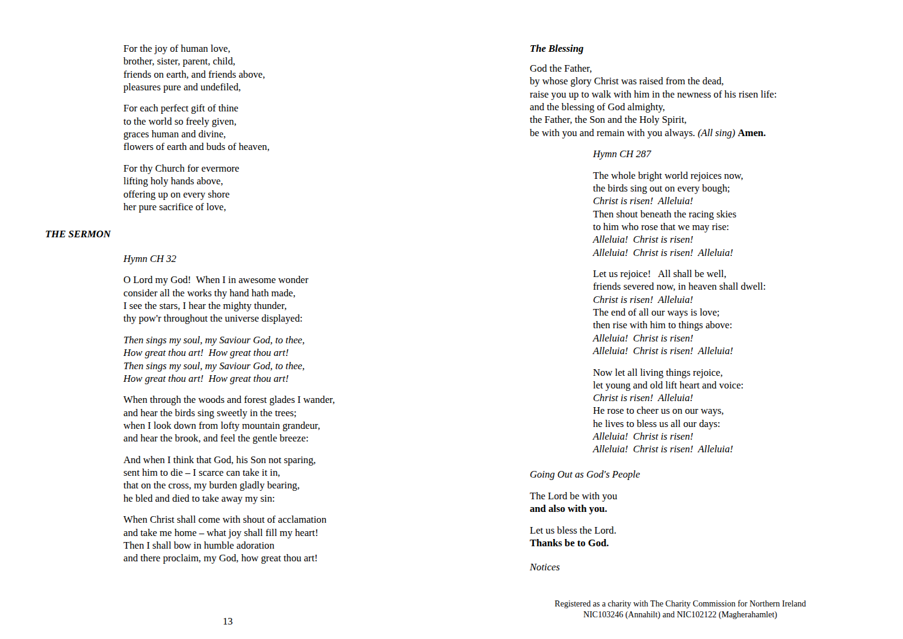For the joy of human love,
brother, sister, parent, child,
friends on earth, and friends above,
pleasures pure and undefiled,
For each perfect gift of thine
to the world so freely given,
graces human and divine,
flowers of earth and buds of heaven,
For thy Church for evermore
lifting holy hands above,
offering up on every shore
her pure sacrifice of love,
THE SERMON
Hymn CH 32
O Lord my God! When I in awesome wonder
consider all the works thy hand hath made,
I see the stars, I hear the mighty thunder,
thy pow'r throughout the universe displayed:
Then sings my soul, my Saviour God, to thee,
How great thou art! How great thou art!
Then sings my soul, my Saviour God, to thee,
How great thou art! How great thou art!
When through the woods and forest glades I wander,
and hear the birds sing sweetly in the trees;
when I look down from lofty mountain grandeur,
and hear the brook, and feel the gentle breeze:
And when I think that God, his Son not sparing,
sent him to die – I scarce can take it in,
that on the cross, my burden gladly bearing,
he bled and died to take away my sin:
When Christ shall come with shout of acclamation
and take me home – what joy shall fill my heart!
Then I shall bow in humble adoration
and there proclaim, my God, how great thou art!
The Blessing
God the Father,
by whose glory Christ was raised from the dead,
raise you up to walk with him in the newness of his risen life:
and the blessing of God almighty,
the Father, the Son and the Holy Spirit,
be with you and remain with you always. (All sing) Amen.
Hymn CH 287
The whole bright world rejoices now,
the birds sing out on every bough;
Christ is risen! Alleluia!
Then shout beneath the racing skies
to him who rose that we may rise:
Alleluia! Christ is risen!
Alleluia! Christ is risen! Alleluia!
Let us rejoice! All shall be well,
friends severed now, in heaven shall dwell:
Christ is risen! Alleluia!
The end of all our ways is love;
then rise with him to things above:
Alleluia! Christ is risen!
Alleluia! Christ is risen! Alleluia!
Now let all living things rejoice,
let young and old lift heart and voice:
Christ is risen! Alleluia!
He rose to cheer us on our ways,
he lives to bless us all our days:
Alleluia! Christ is risen!
Alleluia! Christ is risen! Alleluia!
Going Out as God's People
The Lord be with you
and also with you.
Let us bless the Lord.
Thanks be to God.
Notices
13
Registered as a charity with The Charity Commission for Northern Ireland
NIC103246 (Annahilt) and NIC102122 (Magherahamlet)